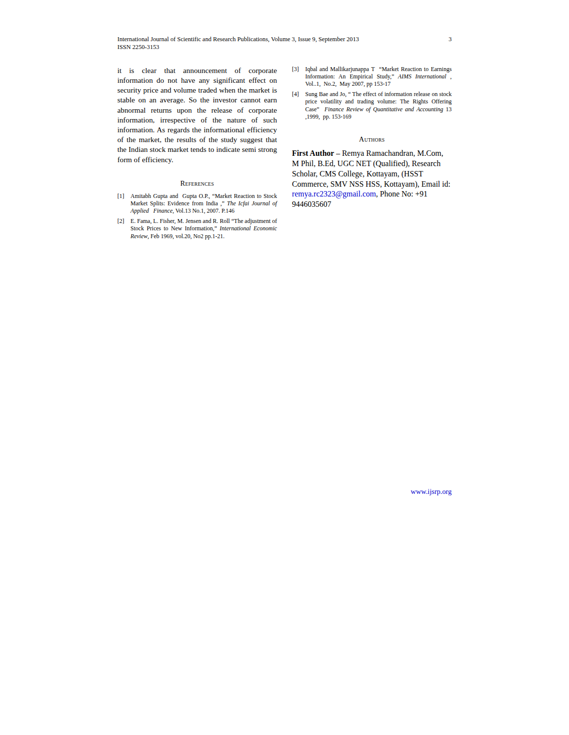International Journal of Scientific and Research Publications, Volume 3, Issue 9, September 2013
ISSN 2250-3153 3
it is clear that announcement of corporate information do not have any significant effect on security price and volume traded when the market is stable on an average. So the investor cannot earn abnormal returns upon the release of corporate information, irrespective of the nature of such information. As regards the informational efficiency of the market, the results of the study suggest that the Indian stock market tends to indicate semi strong form of efficiency.
References
[1] Amitabh Gupta and Gupta O.P., “Market Reaction to Stock Market Splits: Evidence from India ,” The Icfai Journal of Applied Finance, Vol.13 No.1, 2007. P.146
[2] E. Fama, L. Fisher, M. Jensen and R. Roll “The adjustment of Stock Prices to New Information,” International Economic Review, Feb 1969, vol.20, No2 pp.1-21.
[3] Iqbal and Mallikarjunappa T “Market Reaction to Earnings Information: An Empirical Study,” AIMS International , Vol..1, No.2, May 2007, pp 153-17
[4] Sung Bae and Jo, “ The effect of information release on stock price volatility and trading volume: The Rights Offering Case” Finance Review of Quantitative and Accounting 13 ,1999, pp. 153-169
Authors
First Author – Remya Ramachandran, M.Com, M Phil, B.Ed, UGC NET (Qualified), Research Scholar, CMS College, Kottayam, (HSST Commerce, SMV NSS HSS, Kottayam), Email id: remya.rc2323@gmail.com, Phone No: +91 9446035607
www.ijsrp.org